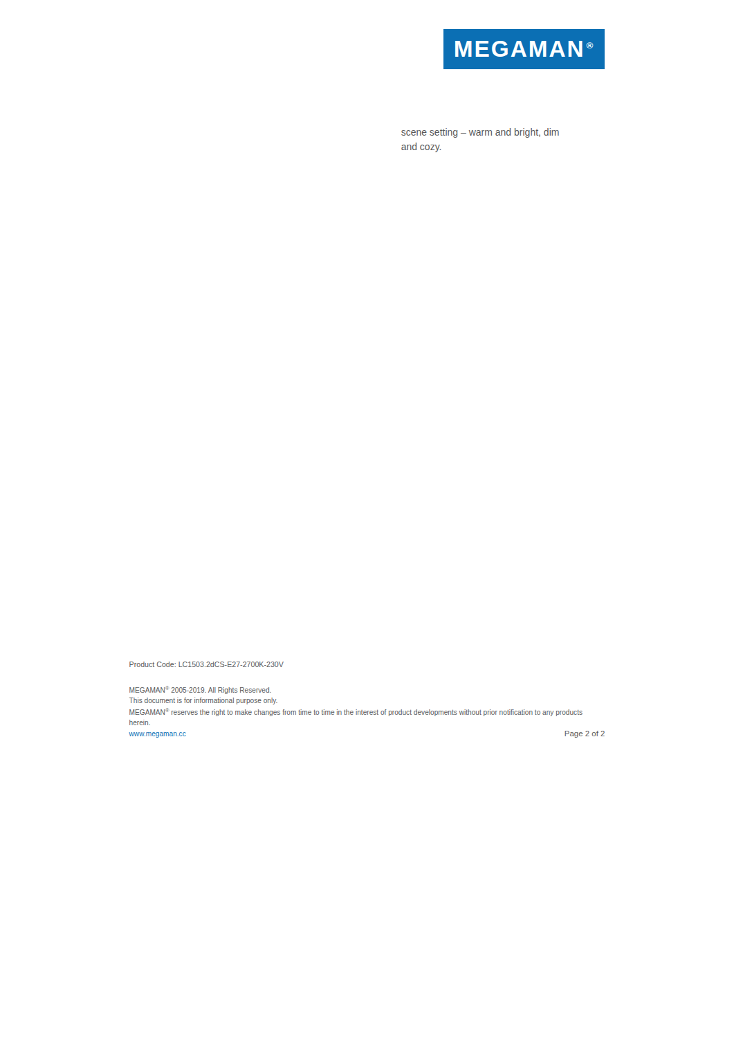MEGAMAN®
scene setting – warm and bright, dim and cozy.
Product Code: LC1503.2dCS-E27-2700K-230V
MEGAMAN® 2005-2019. All Rights Reserved.
This document is for informational purpose only.
MEGAMAN® reserves the right to make changes from time to time in the interest of product developments without prior notification to any products herein.
www.megaman.cc Page 2 of 2